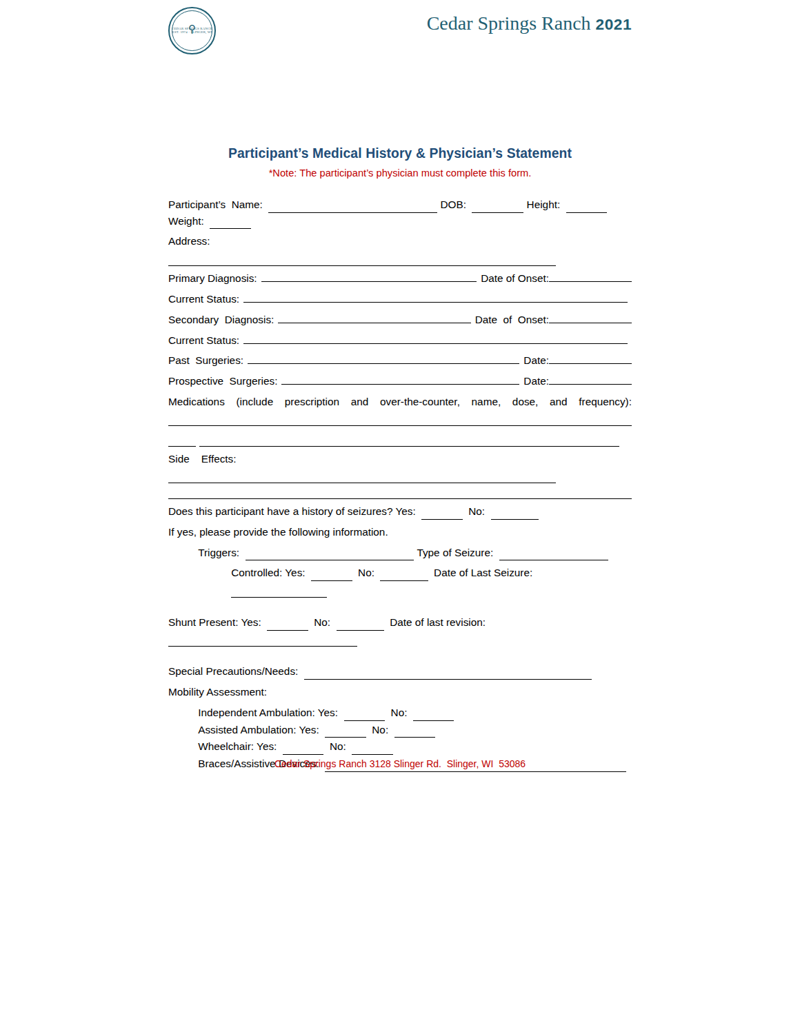CEDAR SPRINGS RANCH
EST. 1974 · SLINGER, WI
⚲
Cedar Springs Ranch 2021
Participant’s Medical History & Physician’s Statement
*Note: The participant’s physician must complete this form.
Participant’s Name: DOB: Height: Weight:
Address:
Primary Diagnosis: Date of Onset:
Current Status:
Secondary Diagnosis: Date of Onset:
Current Status:
Past Surgeries: Date:
Prospective Surgeries: Date:
Medications (include prescription and over-the-counter, name, dose, and frequency):
Side Effects:
Does this participant have a history of seizures? Yes: No:
If yes, please provide the following information.
Triggers: Type of Seizure:
Controlled: Yes: No: Date of Last Seizure:
Shunt Present: Yes: No: Date of last revision:
Special Precautions/Needs:
Mobility Assessment:
Independent Ambulation: Yes: No:
Assisted Ambulation: Yes: No:
Wheelchair: Yes: No:
Braces/Assistive Devices:
Cedar Springs Ranch 3128 Slinger Rd. Slinger, WI 53086